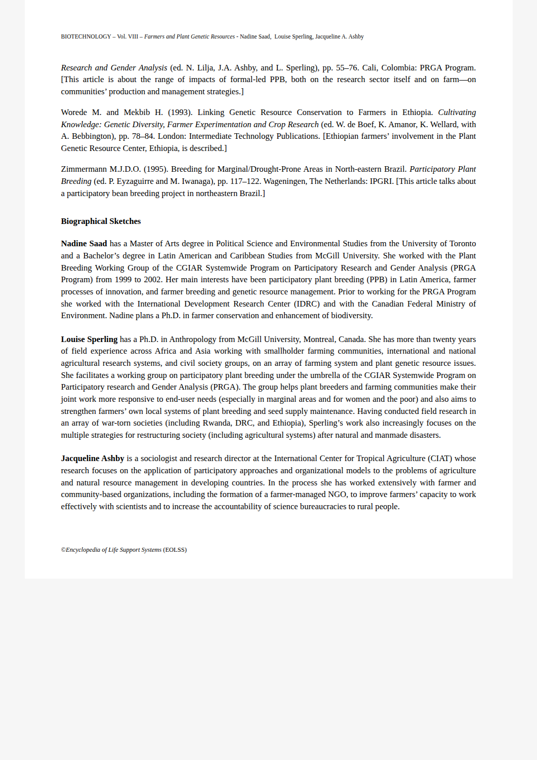BIOTECHNOLOGY – Vol. VIII – Farmers and Plant Genetic Resources - Nadine Saad, Louise Sperling, Jacqueline A. Ashby
Research and Gender Analysis (ed. N. Lilja, J.A. Ashby, and L. Sperling), pp. 55–76. Cali, Colombia: PRGA Program. [This article is about the range of impacts of formal-led PPB, both on the research sector itself and on farm—on communities’ production and management strategies.]
Worede M. and Mekbib H. (1993). Linking Genetic Resource Conservation to Farmers in Ethiopia. Cultivating Knowledge: Genetic Diversity, Farmer Experimentation and Crop Research (ed. W. de Boef, K. Amanor, K. Wellard, with A. Bebbington), pp. 78–84. London: Intermediate Technology Publications. [Ethiopian farmers’ involvement in the Plant Genetic Resource Center, Ethiopia, is described.]
Zimmermann M.J.D.O. (1995). Breeding for Marginal/Drought-Prone Areas in North-eastern Brazil. Participatory Plant Breeding (ed. P. Eyzaguirre and M. Iwanaga), pp. 117–122. Wageningen, The Netherlands: IPGRI. [This article talks about a participatory bean breeding project in northeastern Brazil.]
Biographical Sketches
Nadine Saad has a Master of Arts degree in Political Science and Environmental Studies from the University of Toronto and a Bachelor’s degree in Latin American and Caribbean Studies from McGill University. She worked with the Plant Breeding Working Group of the CGIAR Systemwide Program on Participatory Research and Gender Analysis (PRGA Program) from 1999 to 2002. Her main interests have been participatory plant breeding (PPB) in Latin America, farmer processes of innovation, and farmer breeding and genetic resource management. Prior to working for the PRGA Program she worked with the International Development Research Center (IDRC) and with the Canadian Federal Ministry of Environment. Nadine plans a Ph.D. in farmer conservation and enhancement of biodiversity.
Louise Sperling has a Ph.D. in Anthropology from McGill University, Montreal, Canada. She has more than twenty years of field experience across Africa and Asia working with smallholder farming communities, international and national agricultural research systems, and civil society groups, on an array of farming system and plant genetic resource issues. She facilitates a working group on participatory plant breeding under the umbrella of the CGIAR Systemwide Program on Participatory research and Gender Analysis (PRGA). The group helps plant breeders and farming communities make their joint work more responsive to end-user needs (especially in marginal areas and for women and the poor) and also aims to strengthen farmers’ own local systems of plant breeding and seed supply maintenance. Having conducted field research in an array of war-torn societies (including Rwanda, DRC, and Ethiopia), Sperling’s work also increasingly focuses on the multiple strategies for restructuring society (including agricultural systems) after natural and manmade disasters.
Jacqueline Ashby is a sociologist and research director at the International Center for Tropical Agriculture (CIAT) whose research focuses on the application of participatory approaches and organizational models to the problems of agriculture and natural resource management in developing countries. In the process she has worked extensively with farmer and community-based organizations, including the formation of a farmer-managed NGO, to improve farmers’ capacity to work effectively with scientists and to increase the accountability of science bureaucracies to rural people.
©Encyclopedia of Life Support Systems (EOLSS)